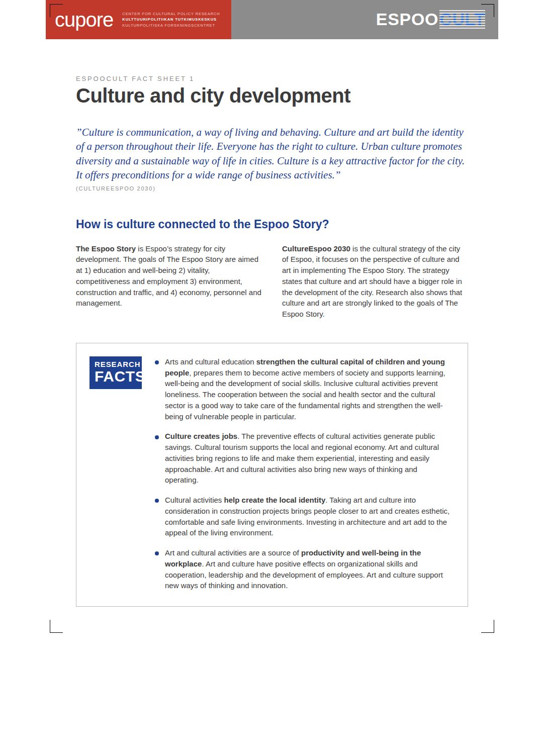cupore
Center for Cultural Policy Research Kulttuuripolitiikan tutkimuskeskus Kulturpolitiska forskningscentret
ESPOOCULT
EspooCult Fact Sheet 1
Culture and city development
”Culture is communication, a way of living and behaving. Culture and art build the identity of a person throughout their life. Everyone has the right to culture. Urban culture promotes diversity and a sustainable way of life in cities. Culture is a key attractive factor for the city. It offers preconditions for a wide range of business activities.”
(CULTUREESPOO 2030)
How is culture connected to the Espoo Story?
The Espoo Story is Espoo’s strategy for city development. The goals of The Espoo Story are aimed at 1) education and well-being 2) vitality, competitiveness and employment 3) environment, construction and traffic, and 4) economy, personnel and management.
CultureEspoo 2030 is the cultural strategy of the city of Espoo, it focuses on the perspective of culture and art in implementing The Espoo Story. The strategy states that culture and art should have a bigger role in the development of the city. Research also shows that culture and art are strongly linked to the goals of The Espoo Story.
RESEARCH FACTS1
Arts and cultural education strengthen the cultural capital of children and young people, prepares them to become active members of society and supports learning, well-being and the development of social skills. Inclusive cultural activities prevent loneliness. The cooperation between the social and health sector and the cultural sector is a good way to take care of the fundamental rights and strengthen the well-being of vulnerable people in particular.
Culture creates jobs. The preventive effects of cultural activities generate public savings. Cultural tourism supports the local and regional economy. Art and cultural activities bring regions to life and make them experiential, interesting and easily approachable. Art and cultural activities also bring new ways of thinking and operating.
Cultural activities help create the local identity. Taking art and culture into consideration in construction projects brings people closer to art and creates esthetic, comfortable and safe living environments. Investing in architecture and art add to the appeal of the living environment.
Art and cultural activities are a source of productivity and well-being in the workplace. Art and culture have positive effects on organizational skills and cooperation, leadership and the development of employees. Art and culture support new ways of thinking and innovation.